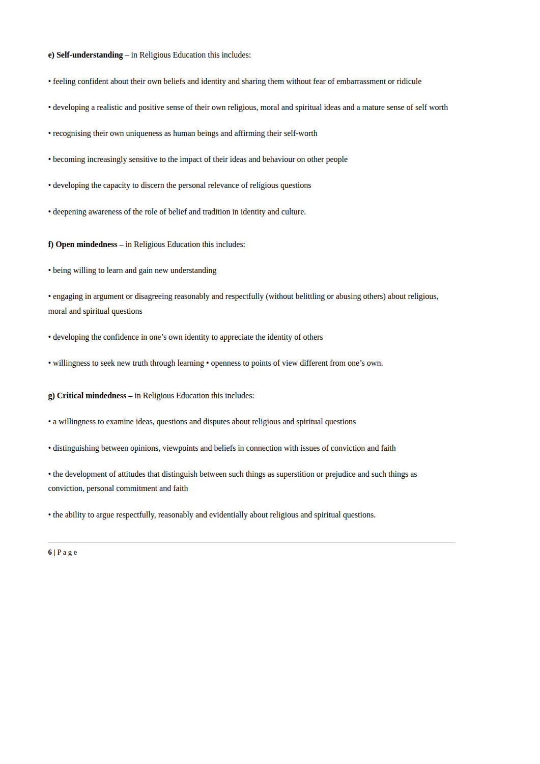e) Self-understanding – in Religious Education this includes:
• feeling confident about their own beliefs and identity and sharing them without fear of embarrassment or ridicule
• developing a realistic and positive sense of their own religious, moral and spiritual ideas and a mature sense of self worth
• recognising their own uniqueness as human beings and affirming their self-worth
• becoming increasingly sensitive to the impact of their ideas and behaviour on other people
• developing the capacity to discern the personal relevance of religious questions
• deepening awareness of the role of belief and tradition in identity and culture.
f) Open mindedness – in Religious Education this includes:
• being willing to learn and gain new understanding
• engaging in argument or disagreeing reasonably and respectfully (without belittling or abusing others) about religious, moral and spiritual questions
• developing the confidence in one’s own identity to appreciate the identity of others
• willingness to seek new truth through learning • openness to points of view different from one’s own.
g) Critical mindedness – in Religious Education this includes:
• a willingness to examine ideas, questions and disputes about religious and spiritual questions
• distinguishing between opinions, viewpoints and beliefs in connection with issues of conviction and faith
• the development of attitudes that distinguish between such things as superstition or prejudice and such things as conviction, personal commitment and faith
• the ability to argue respectfully, reasonably and evidentially about religious and spiritual questions.
6 | P a g e